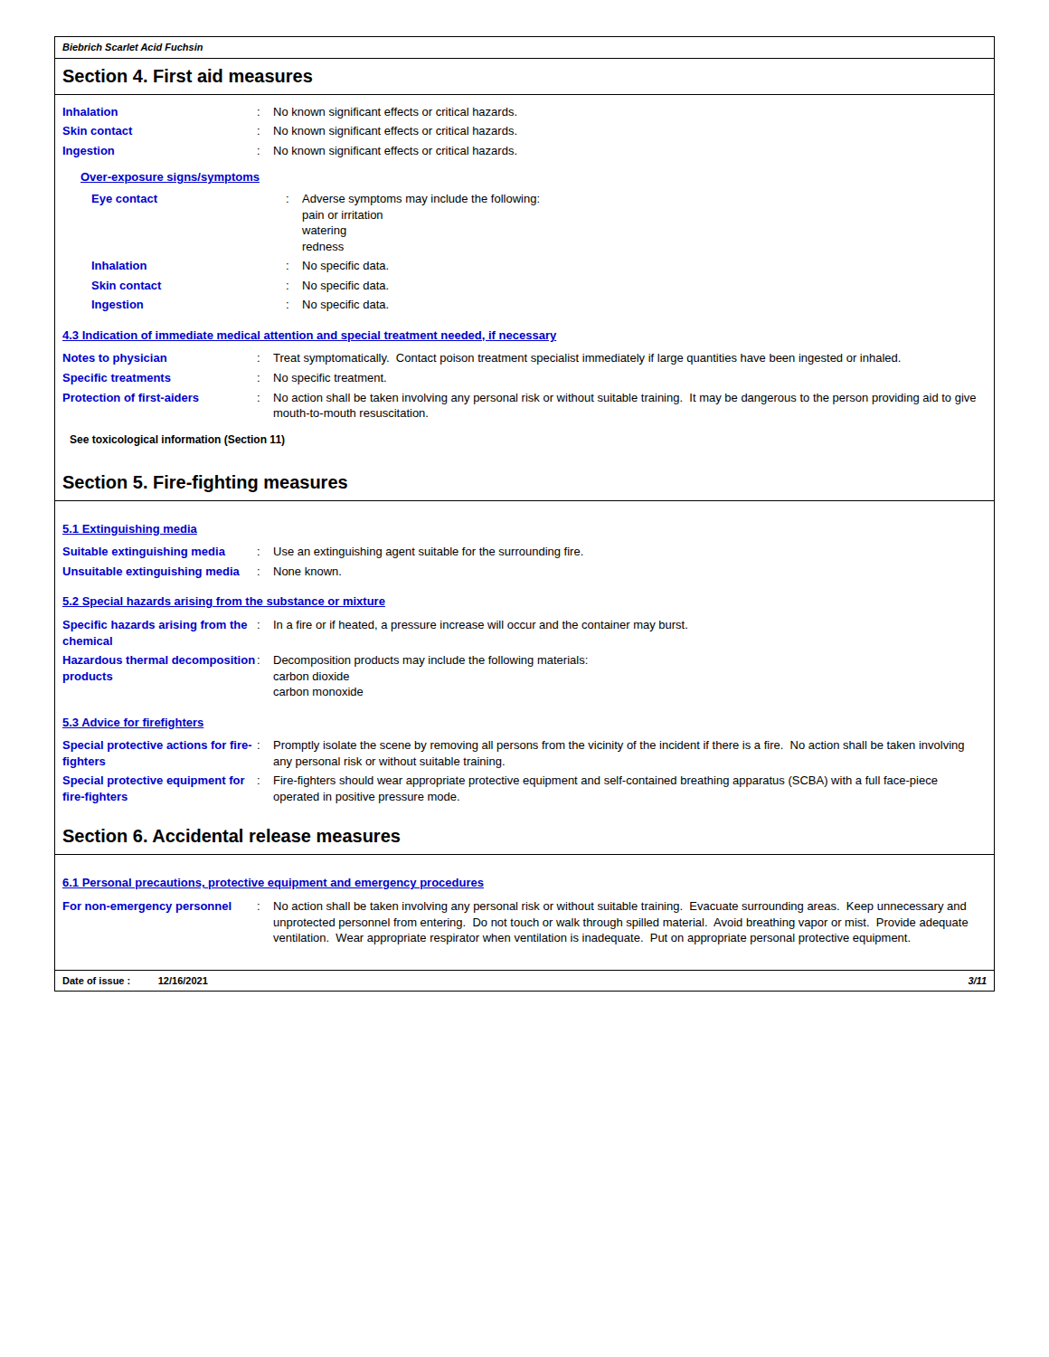Biebrich Scarlet Acid Fuchsin
Section 4. First aid measures
| Inhalation | : | No known significant effects or critical hazards. |
| Skin contact | : | No known significant effects or critical hazards. |
| Ingestion | : | No known significant effects or critical hazards. |
Over-exposure signs/symptoms
| Eye contact | : | Adverse symptoms may include the following: pain or irritation watering redness |
| Inhalation | : | No specific data. |
| Skin contact | : | No specific data. |
| Ingestion | : | No specific data. |
4.3 Indication of immediate medical attention and special treatment needed, if necessary
| Notes to physician | : | Treat symptomatically. Contact poison treatment specialist immediately if large quantities have been ingested or inhaled. |
| Specific treatments | : | No specific treatment. |
| Protection of first-aiders | : | No action shall be taken involving any personal risk or without suitable training. It may be dangerous to the person providing aid to give mouth-to-mouth resuscitation. |
See toxicological information (Section 11)
Section 5. Fire-fighting measures
5.1 Extinguishing media
| Suitable extinguishing media | : | Use an extinguishing agent suitable for the surrounding fire. |
| Unsuitable extinguishing media | : | None known. |
5.2 Special hazards arising from the substance or mixture
| Specific hazards arising from the chemical | : | In a fire or if heated, a pressure increase will occur and the container may burst. |
| Hazardous thermal decomposition products | : | Decomposition products may include the following materials: carbon dioxide carbon monoxide |
5.3 Advice for firefighters
| Special protective actions for fire-fighters | : | Promptly isolate the scene by removing all persons from the vicinity of the incident if there is a fire. No action shall be taken involving any personal risk or without suitable training. |
| Special protective equipment for fire-fighters | : | Fire-fighters should wear appropriate protective equipment and self-contained breathing apparatus (SCBA) with a full face-piece operated in positive pressure mode. |
Section 6. Accidental release measures
6.1 Personal precautions, protective equipment and emergency procedures
| For non-emergency personnel | : | No action shall be taken involving any personal risk or without suitable training. Evacuate surrounding areas. Keep unnecessary and unprotected personnel from entering. Do not touch or walk through spilled material. Avoid breathing vapor or mist. Provide adequate ventilation. Wear appropriate respirator when ventilation is inadequate. Put on appropriate personal protective equipment. |
Date of issue : 12/16/2021 3/11